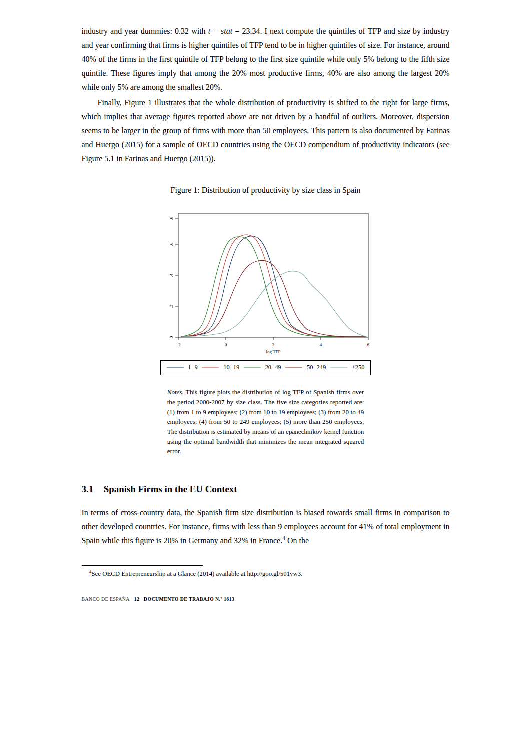industry and year dummies: 0.32 with t − stat = 23.34. I next compute the quintiles of TFP and size by industry and year confirming that firms is higher quintiles of TFP tend to be in higher quintiles of size. For instance, around 40% of the firms in the first quintile of TFP belong to the first size quintile while only 5% belong to the fifth size quintile. These figures imply that among the 20% most productive firms, 40% are also among the largest 20% while only 5% are among the smallest 20%.
Finally, Figure 1 illustrates that the whole distribution of productivity is shifted to the right for large firms, which implies that average figures reported above are not driven by a handful of outliers. Moreover, dispersion seems to be larger in the group of firms with more than 50 employees. This pattern is also documented by Farinas and Huergo (2015) for a sample of OECD countries using the OECD compendium of productivity indicators (see Figure 5.1 in Farinas and Huergo (2015)).
Figure 1: Distribution of productivity by size class in Spain
0 .2 .4 .6 .8 −2 0 2 4 6 log TFP
| | 1−9 | | 10−19 | | 20−49 | | 50−249 | | +250 |
Notes. This figure plots the distribution of log TFP of Spanish firms over the period 2000-2007 by size class. The five size categories reported are: (1) from 1 to 9 employees; (2) from 10 to 19 employees; (3) from 20 to 49 employees; (4) from 50 to 249 employees; (5) more than 250 employees. The distribution is estimated by means of an epanechnikov kernel function using the optimal bandwidth that minimizes the mean integrated squared error.
3.1 Spanish Firms in the EU Context
In terms of cross-country data, the Spanish firm size distribution is biased towards small firms in comparison to other developed countries. For instance, firms with less than 9 employees account for 41% of total employment in Spain while this figure is 20% in Germany and 32% in France.4 On the
4See OECD Entrepreneurship at a Glance (2014) available at http://goo.gl/501vw3.
BANCO DE ESPAÑA 12 DOCUMENTO DE TRABAJO N.º 1613